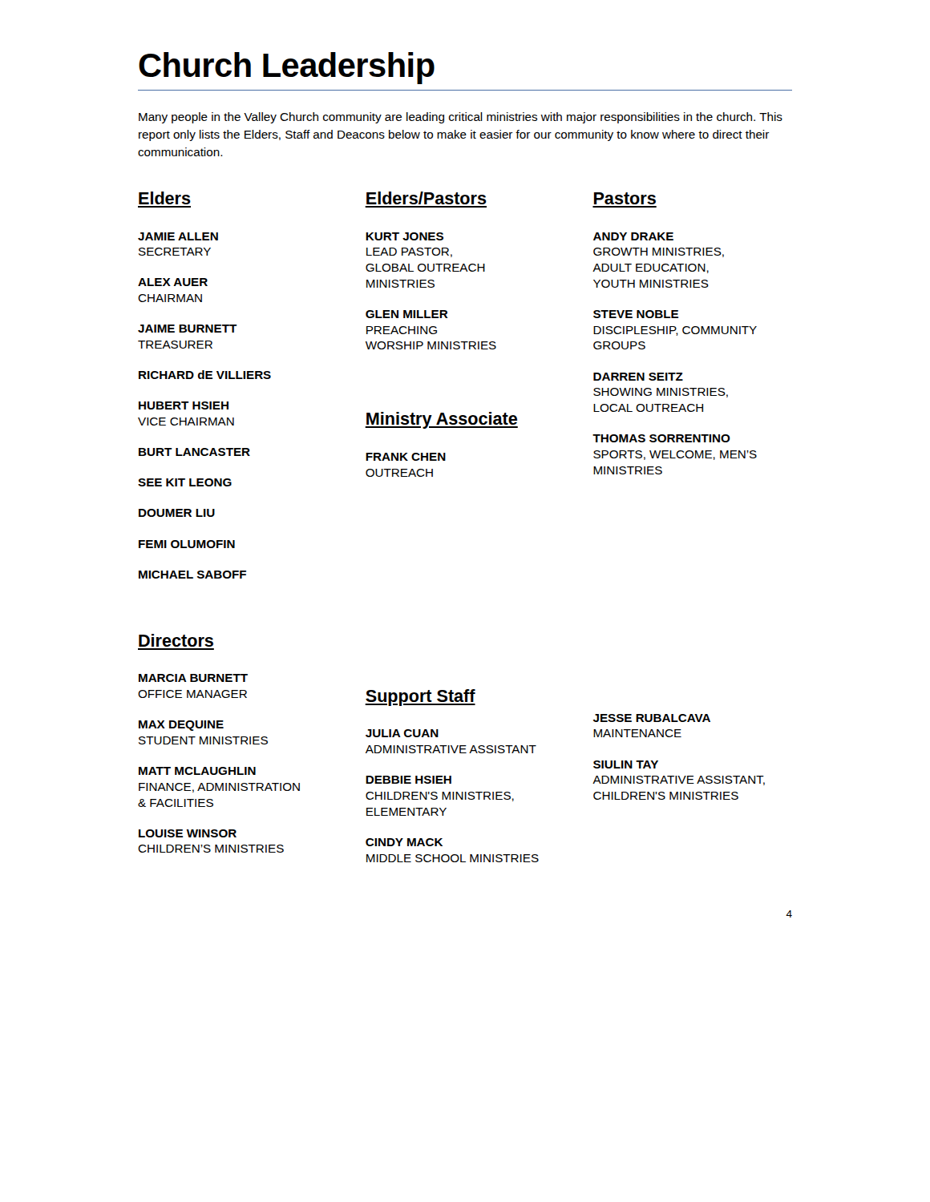Church Leadership
Many people in the Valley Church community are leading critical ministries with major responsibilities in the church. This report only lists the Elders, Staff and Deacons below to make it easier for our community to know where to direct their communication.
Elders
JAMIE ALLEN
SECRETARY
ALEX AUER
CHAIRMAN
JAIME BURNETT
TREASURER
RICHARD dE VILLIERS
HUBERT HSIEH
VICE CHAIRMAN
BURT LANCASTER
SEE KIT LEONG
DOUMER LIU
FEMI OLUMOFIN
MICHAEL SABOFF
Elders/Pastors
KURT JONES
LEAD PASTOR,
GLOBAL OUTREACH
MINISTRIES
GLEN MILLER
PREACHING
WORSHIP MINISTRIES
Ministry Associate
FRANK CHEN
OUTREACH
Pastors
ANDY DRAKE
GROWTH MINISTRIES,
ADULT EDUCATION,
YOUTH MINISTRIES
STEVE NOBLE
DISCIPLESHIP, COMMUNITY
GROUPS
DARREN SEITZ
SHOWING MINISTRIES,
LOCAL OUTREACH
THOMAS SORRENTINO
SPORTS, WELCOME, MEN’S
MINISTRIES
Directors
MARCIA BURNETT
OFFICE MANAGER
MAX DEQUINE
STUDENT MINISTRIES
MATT MCLAUGHLIN
FINANCE, ADMINISTRATION
& FACILITIES
LOUISE WINSOR
CHILDREN’S MINISTRIES
Support Staff
JULIA CUAN
ADMINISTRATIVE ASSISTANT
DEBBIE HSIEH
CHILDREN'S MINISTRIES,
ELEMENTARY
CINDY MACK
MIDDLE SCHOOL MINISTRIES
JESSE RUBALCAVA
MAINTENANCE
SIULIN TAY
ADMINISTRATIVE ASSISTANT,
CHILDREN'S MINISTRIES
4